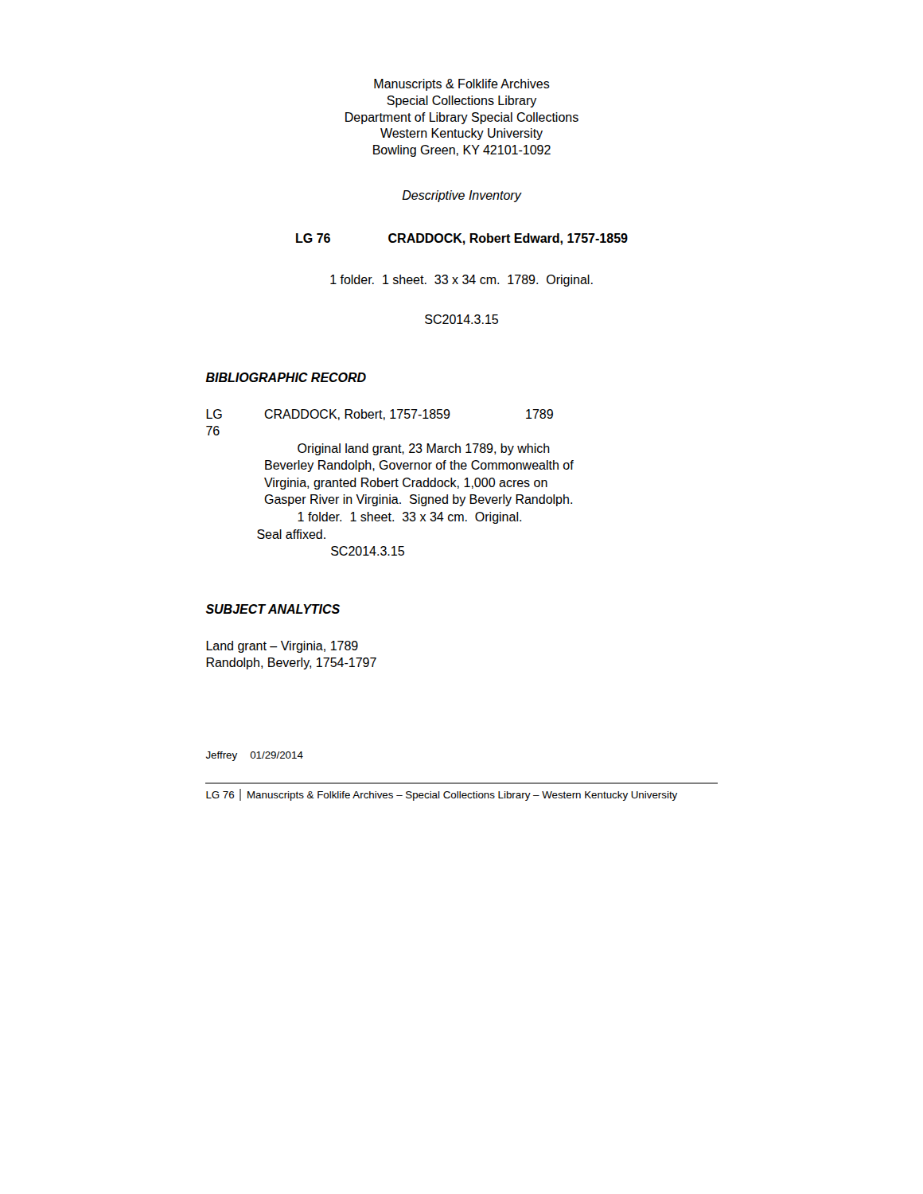Manuscripts & Folklife Archives
Special Collections Library
Department of Library Special Collections
Western Kentucky University
Bowling Green, KY 42101-1092
Descriptive Inventory
LG 76 CRADDOCK, Robert Edward, 1757-1859
1 folder. 1 sheet. 33 x 34 cm. 1789. Original.
SC2014.3.15
BIBLIOGRAPHIC RECORD
LG CRADDOCK, Robert, 1757-18591789
76
Original land grant, 23 March 1789, by which
Beverley Randolph, Governor of the Commonwealth of
Virginia, granted Robert Craddock, 1,000 acres on
Gasper River in Virginia. Signed by Beverly Randolph.
1 folder. 1 sheet. 33 x 34 cm. Original.
Seal affixed.
SC2014.3.15
SUBJECT ANALYTICS
Land grant – Virginia, 1789
Randolph, Beverly, 1754-1797
Jeffrey01/29/2014
LG 76 Manuscripts & Folklife Archives – Special Collections Library – Western Kentucky University